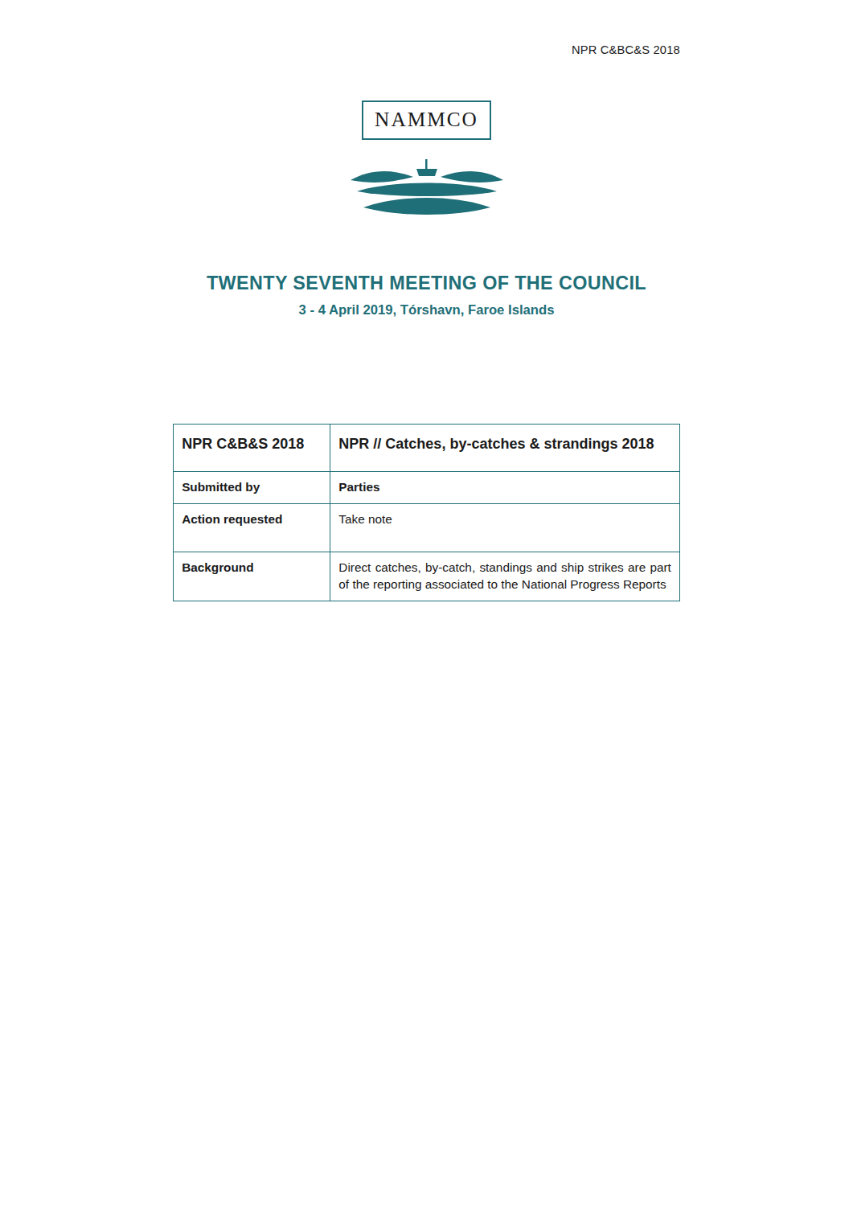NPR C&BC&S 2018
NAMMCO
TWENTY SEVENTH MEETING OF THE COUNCIL
3 - 4 April 2019, Tórshavn, Faroe Islands
| NPR C&B&S 2018 | NPR // Catches, by-catches & strandings 2018 |
| Submitted by | Parties |
| Action requested | Take note |
| Background | Direct catches, by-catch, standings and ship strikes are part of the reporting associated to the National Progress Reports |